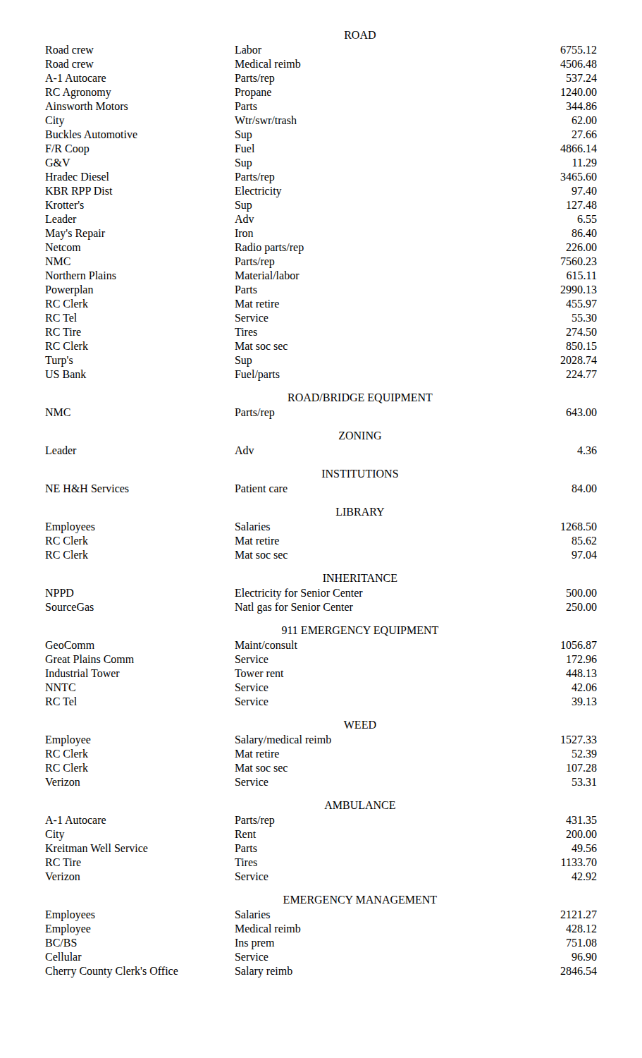| | ROAD | |
| Road crew | Labor | 6755.12 |
| Road crew | Medical reimb | 4506.48 |
| A-1 Autocare | Parts/rep | 537.24 |
| RC Agronomy | Propane | 1240.00 |
| Ainsworth Motors | Parts | 344.86 |
| City | Wtr/swr/trash | 62.00 |
| Buckles Automotive | Sup | 27.66 |
| F/R Coop | Fuel | 4866.14 |
| G&V | Sup | 11.29 |
| Hradec Diesel | Parts/rep | 3465.60 |
| KBR RPP Dist | Electricity | 97.40 |
| Krotter's | Sup | 127.48 |
| Leader | Adv | 6.55 |
| May's Repair | Iron | 86.40 |
| Netcom | Radio parts/rep | 226.00 |
| NMC | Parts/rep | 7560.23 |
| Northern Plains | Material/labor | 615.11 |
| Powerplan | Parts | 2990.13 |
| RC Clerk | Mat retire | 455.97 |
| RC Tel | Service | 55.30 |
| RC Tire | Tires | 274.50 |
| RC Clerk | Mat soc sec | 850.15 |
| Turp's | Sup | 2028.74 |
| US Bank | Fuel/parts | 224.77 |
| | ROAD/BRIDGE EQUIPMENT | |
| NMC | Parts/rep | 643.00 |
| | ZONING | |
| Leader | Adv | 4.36 |
| | INSTITUTIONS | |
| NE H&H Services | Patient care | 84.00 |
| | LIBRARY | |
| Employees | Salaries | 1268.50 |
| RC Clerk | Mat retire | 85.62 |
| RC Clerk | Mat soc sec | 97.04 |
| | INHERITANCE | |
| NPPD | Electricity for Senior Center | 500.00 |
| SourceGas | Natl gas for Senior Center | 250.00 |
| | 911 EMERGENCY EQUIPMENT | |
| GeoComm | Maint/consult | 1056.87 |
| Great Plains Comm | Service | 172.96 |
| Industrial Tower | Tower rent | 448.13 |
| NNTC | Service | 42.06 |
| RC Tel | Service | 39.13 |
| | WEED | |
| Employee | Salary/medical reimb | 1527.33 |
| RC Clerk | Mat retire | 52.39 |
| RC Clerk | Mat soc sec | 107.28 |
| Verizon | Service | 53.31 |
| | AMBULANCE | |
| A-1 Autocare | Parts/rep | 431.35 |
| City | Rent | 200.00 |
| Kreitman Well Service | Parts | 49.56 |
| RC Tire | Tires | 1133.70 |
| Verizon | Service | 42.92 |
| | EMERGENCY MANAGEMENT | |
| Employees | Salaries | 2121.27 |
| Employee | Medical reimb | 428.12 |
| BC/BS | Ins prem | 751.08 |
| Cellular | Service | 96.90 |
| Cherry County Clerk's Office | Salary reimb | 2846.54 |